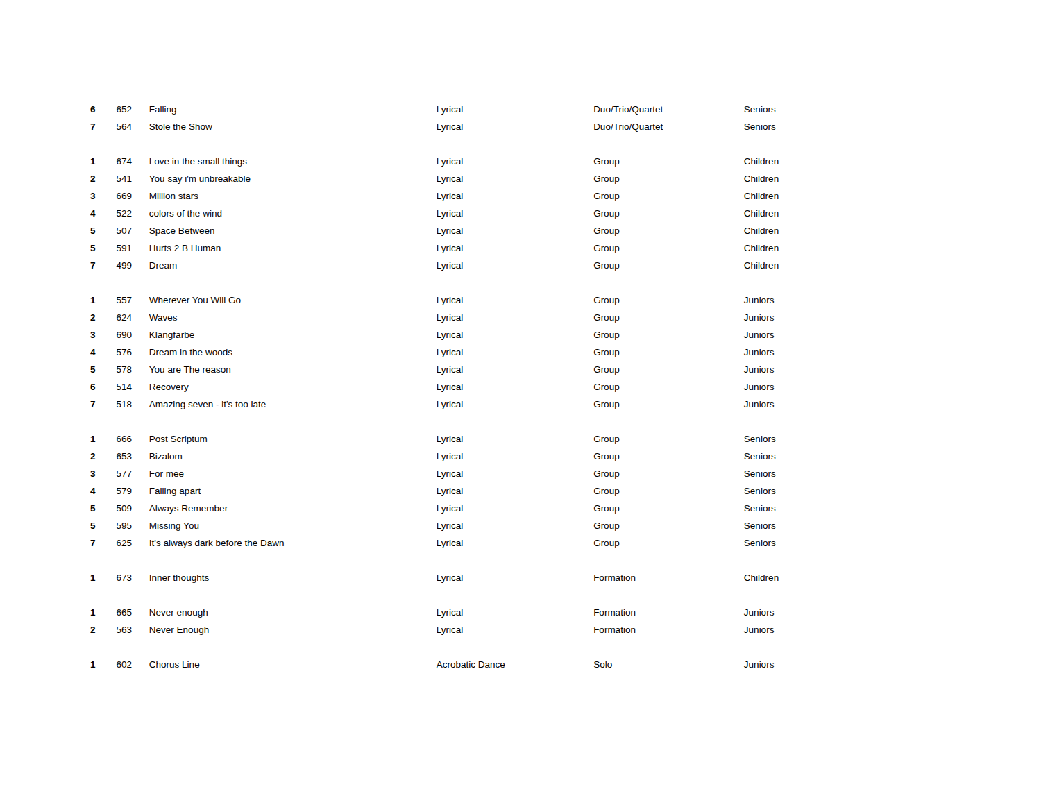| 6 | 652 | Falling | Lyrical | Duo/Trio/Quartet | Seniors |
| 7 | 564 | Stole the Show | Lyrical | Duo/Trio/Quartet | Seniors |
| 1 | 674 | Love in the small things | Lyrical | Group | Children |
| 2 | 541 | You say i'm unbreakable | Lyrical | Group | Children |
| 3 | 669 | Million stars | Lyrical | Group | Children |
| 4 | 522 | colors of the wind | Lyrical | Group | Children |
| 5 | 507 | Space Between | Lyrical | Group | Children |
| 5 | 591 | Hurts 2 B Human | Lyrical | Group | Children |
| 7 | 499 | Dream | Lyrical | Group | Children |
| 1 | 557 | Wherever You Will Go | Lyrical | Group | Juniors |
| 2 | 624 | Waves | Lyrical | Group | Juniors |
| 3 | 690 | Klangfarbe | Lyrical | Group | Juniors |
| 4 | 576 | Dream in the woods | Lyrical | Group | Juniors |
| 5 | 578 | You are The reason | Lyrical | Group | Juniors |
| 6 | 514 | Recovery | Lyrical | Group | Juniors |
| 7 | 518 | Amazing seven - it's too late | Lyrical | Group | Juniors |
| 1 | 666 | Post Scriptum | Lyrical | Group | Seniors |
| 2 | 653 | Bizalom | Lyrical | Group | Seniors |
| 3 | 577 | For mee | Lyrical | Group | Seniors |
| 4 | 579 | Falling apart | Lyrical | Group | Seniors |
| 5 | 509 | Always Remember | Lyrical | Group | Seniors |
| 5 | 595 | Missing You | Lyrical | Group | Seniors |
| 7 | 625 | It's always dark before the Dawn | Lyrical | Group | Seniors |
| 1 | 673 | Inner thoughts | Lyrical | Formation | Children |
| 1 | 665 | Never enough | Lyrical | Formation | Juniors |
| 2 | 563 | Never Enough | Lyrical | Formation | Juniors |
| 1 | 602 | Chorus Line | Acrobatic Dance | Solo | Juniors |